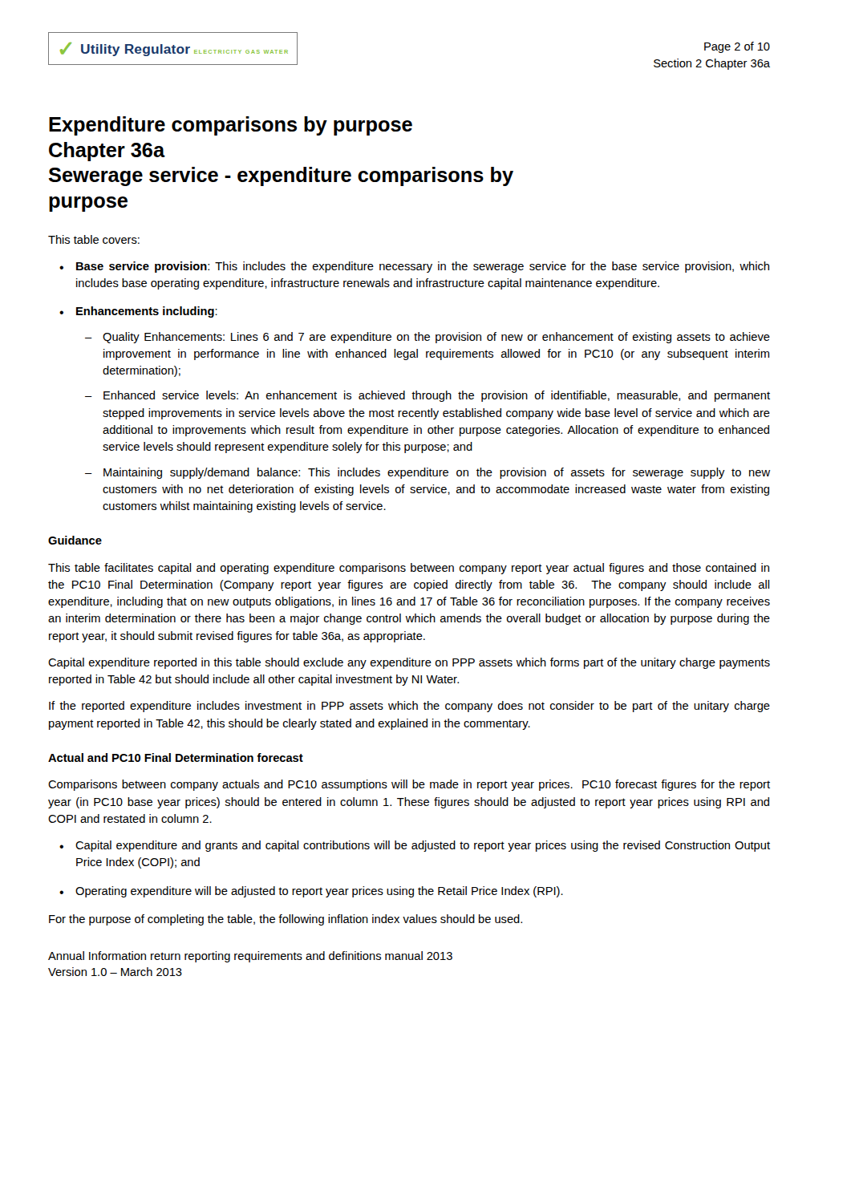✓ Utility Regulator ELECTRICITY GAS WATER
Page 2 of 10
Section 2 Chapter 36a
Expenditure comparisons by purpose Chapter 36a Sewerage service - expenditure comparisons by purpose
This table covers:
Base service provision: This includes the expenditure necessary in the sewerage service for the base service provision, which includes base operating expenditure, infrastructure renewals and infrastructure capital maintenance expenditure.
Enhancements including:
Quality Enhancements: Lines 6 and 7 are expenditure on the provision of new or enhancement of existing assets to achieve improvement in performance in line with enhanced legal requirements allowed for in PC10 (or any subsequent interim determination);
Enhanced service levels: An enhancement is achieved through the provision of identifiable, measurable, and permanent stepped improvements in service levels above the most recently established company wide base level of service and which are additional to improvements which result from expenditure in other purpose categories. Allocation of expenditure to enhanced service levels should represent expenditure solely for this purpose; and
Maintaining supply/demand balance: This includes expenditure on the provision of assets for sewerage supply to new customers with no net deterioration of existing levels of service, and to accommodate increased waste water from existing customers whilst maintaining existing levels of service.
Guidance
This table facilitates capital and operating expenditure comparisons between company report year actual figures and those contained in the PC10 Final Determination (Company report year figures are copied directly from table 36. The company should include all expenditure, including that on new outputs obligations, in lines 16 and 17 of Table 36 for reconciliation purposes. If the company receives an interim determination or there has been a major change control which amends the overall budget or allocation by purpose during the report year, it should submit revised figures for table 36a, as appropriate.
Capital expenditure reported in this table should exclude any expenditure on PPP assets which forms part of the unitary charge payments reported in Table 42 but should include all other capital investment by NI Water.
If the reported expenditure includes investment in PPP assets which the company does not consider to be part of the unitary charge payment reported in Table 42, this should be clearly stated and explained in the commentary.
Actual and PC10 Final Determination forecast
Comparisons between company actuals and PC10 assumptions will be made in report year prices. PC10 forecast figures for the report year (in PC10 base year prices) should be entered in column 1. These figures should be adjusted to report year prices using RPI and COPI and restated in column 2.
Capital expenditure and grants and capital contributions will be adjusted to report year prices using the revised Construction Output Price Index (COPI); and
Operating expenditure will be adjusted to report year prices using the Retail Price Index (RPI).
For the purpose of completing the table, the following inflation index values should be used.
Annual Information return reporting requirements and definitions manual 2013
Version 1.0 – March 2013